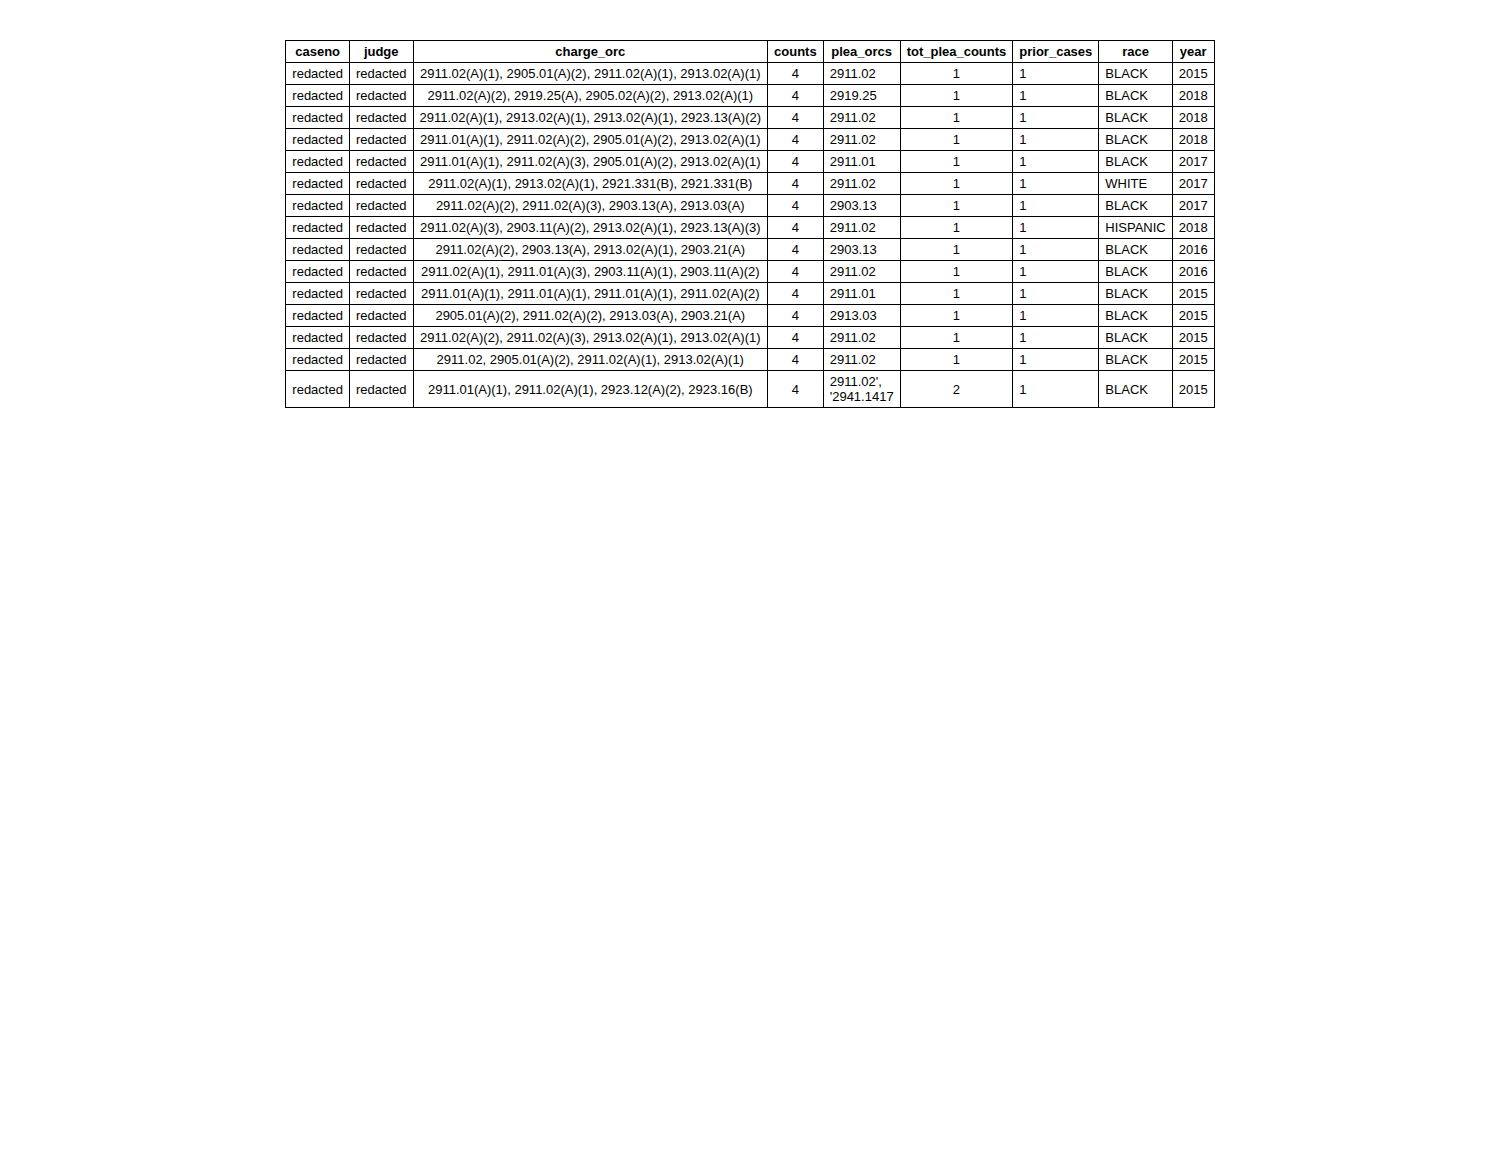| caseno | judge | charge_orc | counts | plea_orcs | tot_plea_counts | prior_cases | race | year |
| --- | --- | --- | --- | --- | --- | --- | --- | --- |
| redacted | redacted | 2911.02(A)(1), 2905.01(A)(2), 2911.02(A)(1), 2913.02(A)(1) | 4 | 2911.02 | 1 | 1 | BLACK | 2015 |
| redacted | redacted | 2911.02(A)(2), 2919.25(A), 2905.02(A)(2), 2913.02(A)(1) | 4 | 2919.25 | 1 | 1 | BLACK | 2018 |
| redacted | redacted | 2911.02(A)(1), 2913.02(A)(1), 2913.02(A)(1), 2923.13(A)(2) | 4 | 2911.02 | 1 | 1 | BLACK | 2018 |
| redacted | redacted | 2911.01(A)(1), 2911.02(A)(2), 2905.01(A)(2), 2913.02(A)(1) | 4 | 2911.02 | 1 | 1 | BLACK | 2018 |
| redacted | redacted | 2911.01(A)(1), 2911.02(A)(3), 2905.01(A)(2), 2913.02(A)(1) | 4 | 2911.01 | 1 | 1 | BLACK | 2017 |
| redacted | redacted | 2911.02(A)(1), 2913.02(A)(1), 2921.331(B), 2921.331(B) | 4 | 2911.02 | 1 | 1 | WHITE | 2017 |
| redacted | redacted | 2911.02(A)(2), 2911.02(A)(3), 2903.13(A), 2913.03(A) | 4 | 2903.13 | 1 | 1 | BLACK | 2017 |
| redacted | redacted | 2911.02(A)(3), 2903.11(A)(2), 2913.02(A)(1), 2923.13(A)(3) | 4 | 2911.02 | 1 | 1 | HISPANIC | 2018 |
| redacted | redacted | 2911.02(A)(2), 2903.13(A), 2913.02(A)(1), 2903.21(A) | 4 | 2903.13 | 1 | 1 | BLACK | 2016 |
| redacted | redacted | 2911.02(A)(1), 2911.01(A)(3), 2903.11(A)(1), 2903.11(A)(2) | 4 | 2911.02 | 1 | 1 | BLACK | 2016 |
| redacted | redacted | 2911.01(A)(1), 2911.01(A)(1), 2911.01(A)(1), 2911.02(A)(2) | 4 | 2911.01 | 1 | 1 | BLACK | 2015 |
| redacted | redacted | 2905.01(A)(2), 2911.02(A)(2), 2913.03(A), 2903.21(A) | 4 | 2913.03 | 1 | 1 | BLACK | 2015 |
| redacted | redacted | 2911.02(A)(2), 2911.02(A)(3), 2913.02(A)(1), 2913.02(A)(1) | 4 | 2911.02 | 1 | 1 | BLACK | 2015 |
| redacted | redacted | 2911.02, 2905.01(A)(2), 2911.02(A)(1), 2913.02(A)(1) | 4 | 2911.02 | 1 | 1 | BLACK | 2015 |
| redacted | redacted | 2911.01(A)(1), 2911.02(A)(1), 2923.12(A)(2), 2923.16(B) | 4 | 2911.02', '2941.1417 | 2 | 1 | BLACK | 2015 |